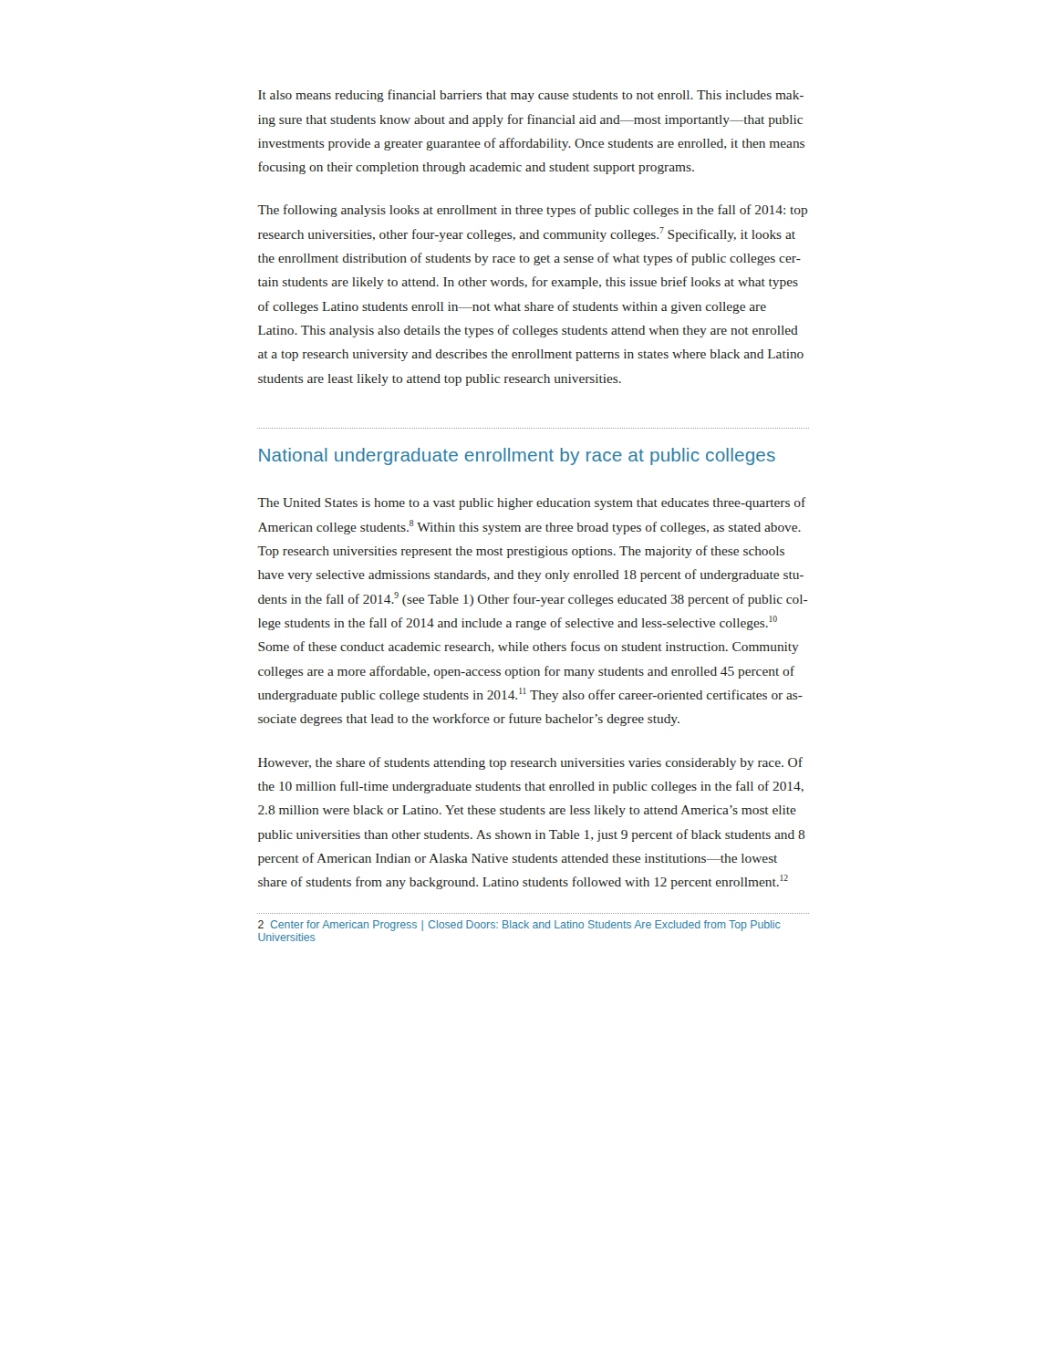It also means reducing financial barriers that may cause students to not enroll. This includes making sure that students know about and apply for financial aid and—most importantly—that public investments provide a greater guarantee of affordability. Once students are enrolled, it then means focusing on their completion through academic and student support programs.
The following analysis looks at enrollment in three types of public colleges in the fall of 2014: top research universities, other four-year colleges, and community colleges.7 Specifically, it looks at the enrollment distribution of students by race to get a sense of what types of public colleges certain students are likely to attend. In other words, for example, this issue brief looks at what types of colleges Latino students enroll in—not what share of students within a given college are Latino. This analysis also details the types of colleges students attend when they are not enrolled at a top research university and describes the enrollment patterns in states where black and Latino students are least likely to attend top public research universities.
National undergraduate enrollment by race at public colleges
The United States is home to a vast public higher education system that educates three-quarters of American college students.8 Within this system are three broad types of colleges, as stated above. Top research universities represent the most prestigious options. The majority of these schools have very selective admissions standards, and they only enrolled 18 percent of undergraduate students in the fall of 2014.9 (see Table 1) Other four-year colleges educated 38 percent of public college students in the fall of 2014 and include a range of selective and less-selective colleges.10 Some of these conduct academic research, while others focus on student instruction. Community colleges are a more affordable, open-access option for many students and enrolled 45 percent of undergraduate public college students in 2014.11 They also offer career-oriented certificates or associate degrees that lead to the workforce or future bachelor’s degree study.
However, the share of students attending top research universities varies considerably by race. Of the 10 million full-time undergraduate students that enrolled in public colleges in the fall of 2014, 2.8 million were black or Latino. Yet these students are less likely to attend America’s most elite public universities than other students. As shown in Table 1, just 9 percent of black students and 8 percent of American Indian or Alaska Native students attended these institutions—the lowest share of students from any background. Latino students followed with 12 percent enrollment.12
2 Center for American Progress|Closed Doors: Black and Latino Students Are Excluded from Top Public Universities